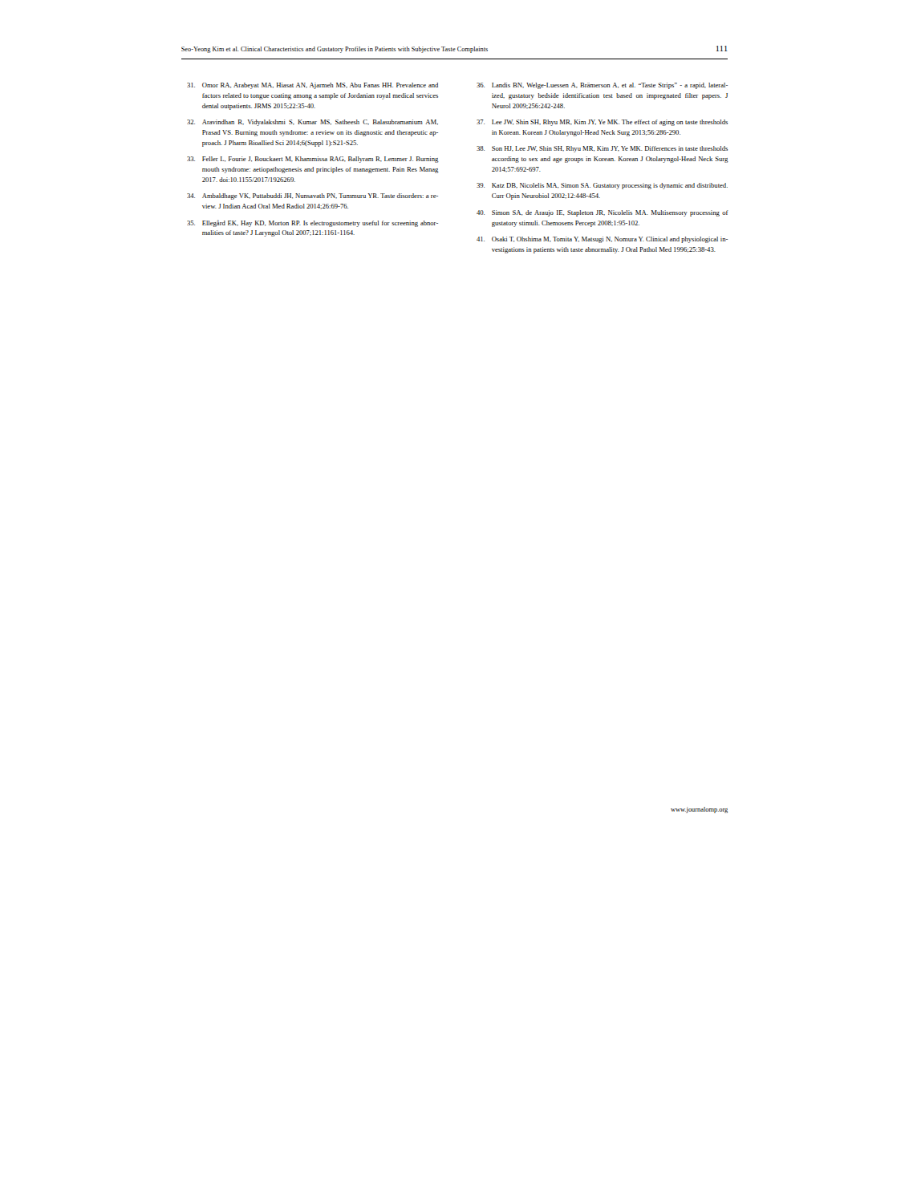Seo-Yeong Kim et al. Clinical Characteristics and Gustatory Profiles in Patients with Subjective Taste Complaints 111
31. Omor RA, Arabeyat MA, Hiasat AN, Ajarmeh MS, Abu Fanas HH. Prevalence and factors related to tongue coating among a sample of Jordanian royal medical services dental outpatients. JRMS 2015;22:35-40.
32. Aravindhan R, Vidyalakshmi S, Kumar MS, Satheesh C, Balasubramanium AM, Prasad VS. Burning mouth syndrome: a review on its diagnostic and therapeutic approach. J Pharm Bioallied Sci 2014;6(Suppl 1):S21-S25.
33. Feller L, Fourie J, Bouckaert M, Khammissa RAG, Ballyram R, Lemmer J. Burning mouth syndrome: aetiopathogenesis and principles of management. Pain Res Manag 2017. doi:10.1155/2017/1926269.
34. Ambaldhage VK, Puttabuddi JH, Nunsavath PN, Tummuru YR. Taste disorders: a review. J Indian Acad Oral Med Radiol 2014;26:69-76.
35. Ellegård EK, Hay KD, Morton RP. Is electrogustometry useful for screening abnormalities of taste? J Laryngol Otol 2007;121:1161-1164.
36. Landis BN, Welge-Luessen A, Brämerson A, et al. “Taste Strips” - a rapid, lateralized, gustatory bedside identification test based on impregnated filter papers. J Neurol 2009;256:242-248.
37. Lee JW, Shin SH, Rhyu MR, Kim JY, Ye MK. The effect of aging on taste thresholds in Korean. Korean J Otolaryngol-Head Neck Surg 2013;56:286-290.
38. Son HJ, Lee JW, Shin SH, Rhyu MR, Kim JY, Ye MK. Differences in taste thresholds according to sex and age groups in Korean. Korean J Otolaryngol-Head Neck Surg 2014;57:692-697.
39. Katz DB, Nicolelis MA, Simon SA. Gustatory processing is dynamic and distributed. Curr Opin Neurobiol 2002;12:448-454.
40. Simon SA, de Araujo IE, Stapleton JR, Nicolelis MA. Multisensory processing of gustatory stimuli. Chemosens Percept 2008;1:95-102.
41. Osaki T, Ohshima M, Tomita Y, Matsugi N, Nomura Y. Clinical and physiological investigations in patients with taste abnormality. J Oral Pathol Med 1996;25:38-43.
www.journalomp.org